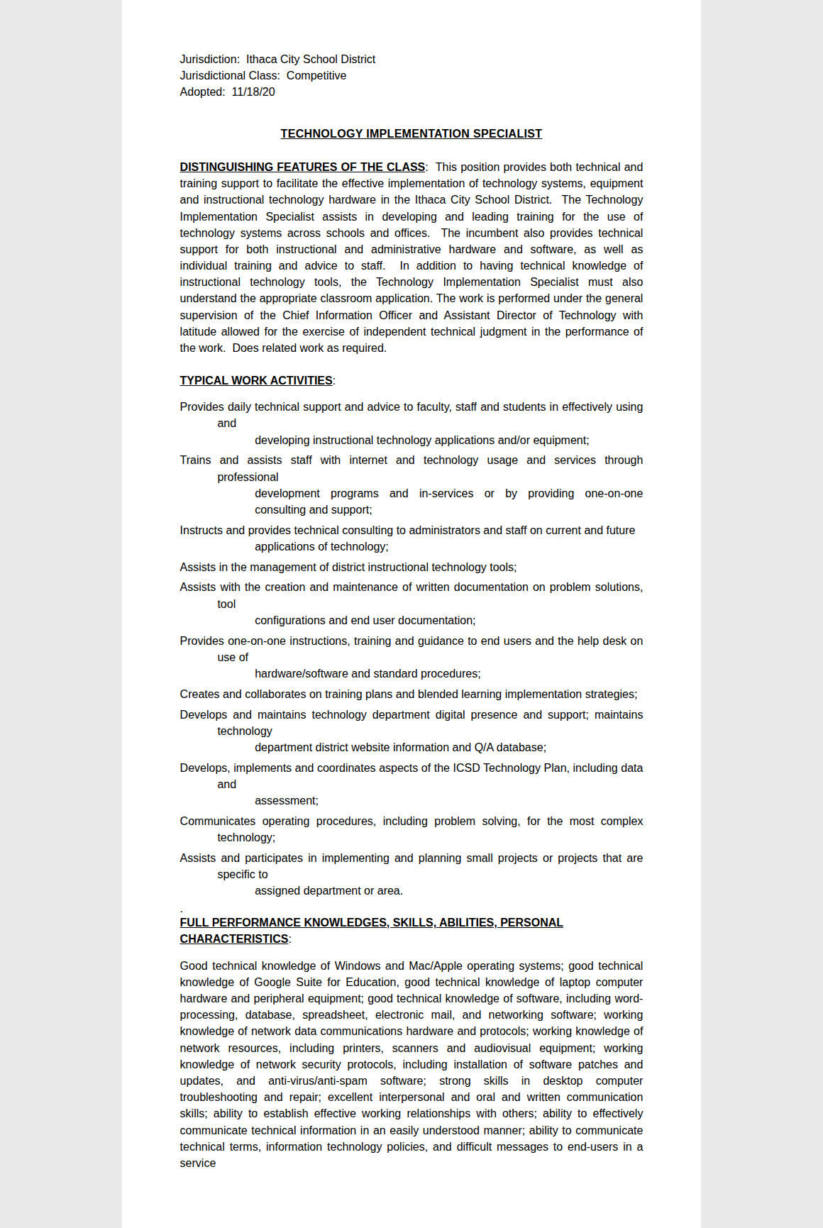Jurisdiction: Ithaca City School District
Jurisdictional Class: Competitive
Adopted: 11/18/20
TECHNOLOGY IMPLEMENTATION SPECIALIST
DISTINGUISHING FEATURES OF THE CLASS
: This position provides both technical and training support to facilitate the effective implementation of technology systems, equipment and instructional technology hardware in the Ithaca City School District. The Technology Implementation Specialist assists in developing and leading training for the use of technology systems across schools and offices. The incumbent also provides technical support for both instructional and administrative hardware and software, as well as individual training and advice to staff. In addition to having technical knowledge of instructional technology tools, the Technology Implementation Specialist must also understand the appropriate classroom application. The work is performed under the general supervision of the Chief Information Officer and Assistant Director of Technology with latitude allowed for the exercise of independent technical judgment in the performance of the work. Does related work as required.
TYPICAL WORK ACTIVITIES
:
Provides daily technical support and advice to faculty, staff and students in effectively using and developing instructional technology applications and/or equipment;
Trains and assists staff with internet and technology usage and services through professional development programs and in-services or by providing one-on-one consulting and support;
Instructs and provides technical consulting to administrators and staff on current and future applications of technology;
Assists in the management of district instructional technology tools;
Assists with the creation and maintenance of written documentation on problem solutions, tool configurations and end user documentation;
Provides one-on-one instructions, training and guidance to end users and the help desk on use of hardware/software and standard procedures;
Creates and collaborates on training plans and blended learning implementation strategies;
Develops and maintains technology department digital presence and support; maintains technology department district website information and Q/A database;
Develops, implements and coordinates aspects of the ICSD Technology Plan, including data and assessment;
Communicates operating procedures, including problem solving, for the most complex technology;
Assists and participates in implementing and planning small projects or projects that are specific to assigned department or area.
.
FULL PERFORMANCE KNOWLEDGES, SKILLS, ABILITIES, PERSONAL CHARACTERISTICS
:
Good technical knowledge of Windows and Mac/Apple operating systems; good technical knowledge of Google Suite for Education, good technical knowledge of laptop computer hardware and peripheral equipment; good technical knowledge of software, including word-processing, database, spreadsheet, electronic mail, and networking software; working knowledge of network data communications hardware and protocols; working knowledge of network resources, including printers, scanners and audiovisual equipment; working knowledge of network security protocols, including installation of software patches and updates, and anti-virus/anti-spam software; strong skills in desktop computer troubleshooting and repair; excellent interpersonal and oral and written communication skills; ability to establish effective working relationships with others; ability to effectively communicate technical information in an easily understood manner; ability to communicate technical terms, information technology policies, and difficult messages to end-users in a service